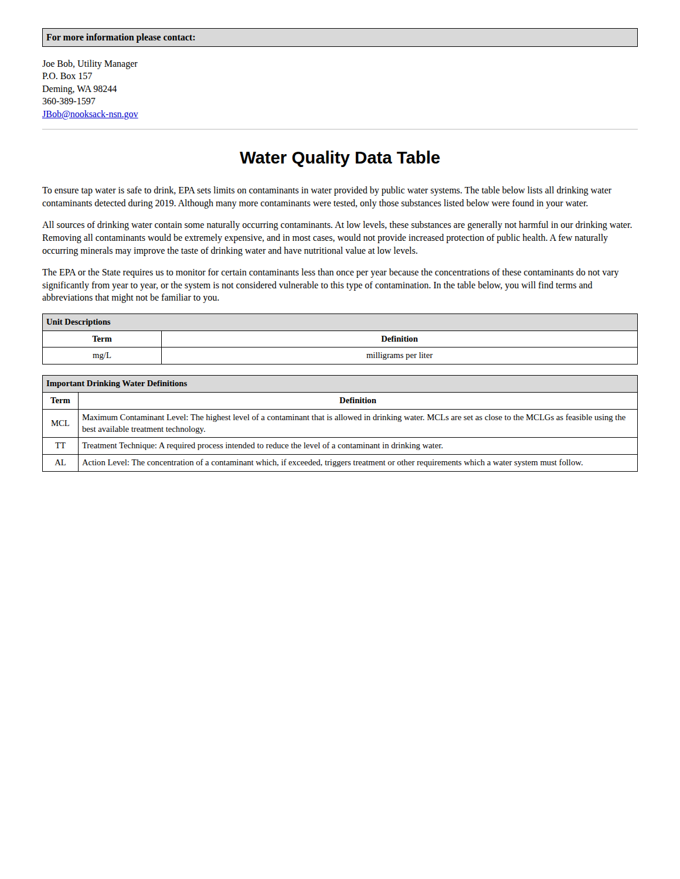For more information please contact:
Joe Bob, Utility Manager
P.O. Box 157
Deming, WA 98244
360-389-1597
JBob@nooksack-nsn.gov
Water Quality Data Table
To ensure tap water is safe to drink, EPA sets limits on contaminants in water provided by public water systems. The table below lists all drinking water contaminants detected during 2019. Although many more contaminants were tested, only those substances listed below were found in your water.
All sources of drinking water contain some naturally occurring contaminants. At low levels, these substances are generally not harmful in our drinking water. Removing all contaminants would be extremely expensive, and in most cases, would not provide increased protection of public health. A few naturally occurring minerals may improve the taste of drinking water and have nutritional value at low levels.
The EPA or the State requires us to monitor for certain contaminants less than once per year because the concentrations of these contaminants do not vary significantly from year to year, or the system is not considered vulnerable to this type of contamination. In the table below, you will find terms and abbreviations that might not be familiar to you.
| Unit Descriptions |
| Term | Definition |
| mg/L | milligrams per liter |
| Important Drinking Water Definitions |
| Term | Definition |
| MCL | Maximum Contaminant Level: The highest level of a contaminant that is allowed in drinking water. MCLs are set as close to the MCLGs as feasible using the best available treatment technology. |
| TT | Treatment Technique: A required process intended to reduce the level of a contaminant in drinking water. |
| AL | Action Level: The concentration of a contaminant which, if exceeded, triggers treatment or other requirements which a water system must follow. |